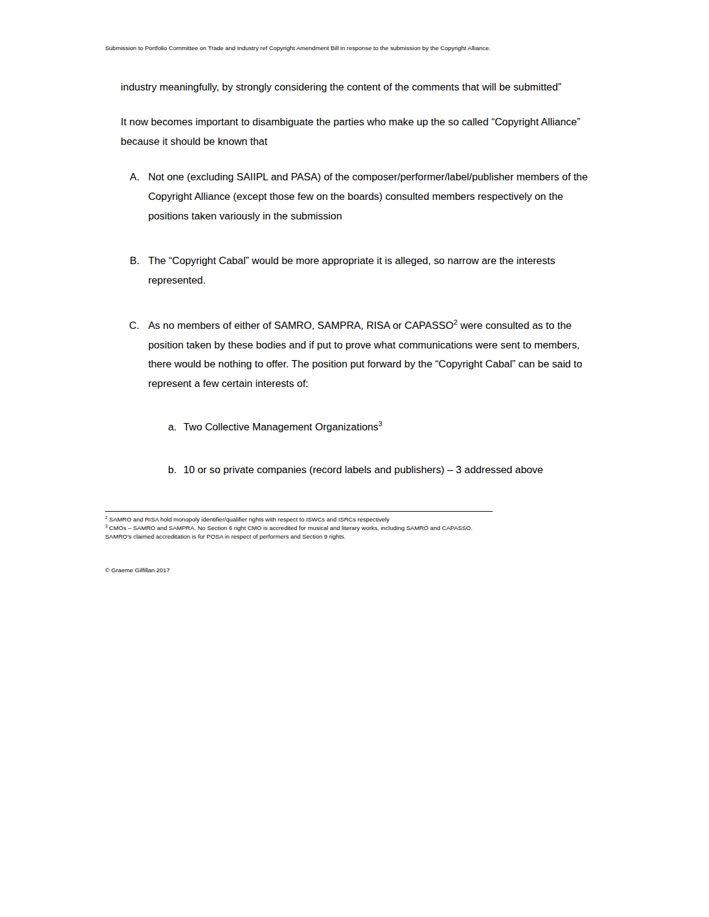Submission to Portfolio Committee on Trade and Industry ref Copyright Amendment Bill in response to the submission by the Copyright Alliance.
industry meaningfully, by strongly considering the content of the comments that will be submitted”
It now becomes important to disambiguate the parties who make up the so called “Copyright Alliance” because it should be known that
Not one (excluding SAIIPL and PASA) of the composer/performer/label/publisher members of the Copyright Alliance (except those few on the boards) consulted members respectively on the positions taken variously in the submission
The “Copyright Cabal” would be more appropriate it is alleged, so narrow are the interests represented.
As no members of either of SAMRO, SAMPRA, RISA or CAPASSO2 were consulted as to the position taken by these bodies and if put to prove what communications were sent to members, there would be nothing to offer. The position put forward by the “Copyright Cabal” can be said to represent a few certain interests of:
Two Collective Management Organizations3
10 or so private companies (record labels and publishers) – 3 addressed above
2 SAMRO and RISA hold monopoly identifier/qualifier rights with respect to ISWCs and ISRCs respectively
3 CMOs – SAMRO and SAMPRA. No Section 6 right CMO is accredited for musical and literary works, including SAMRO and CAPASSO. SAMRO’s claimed accreditation is for POSA in respect of performers and Section 9 rights.
© Graeme Gilfillan 2017